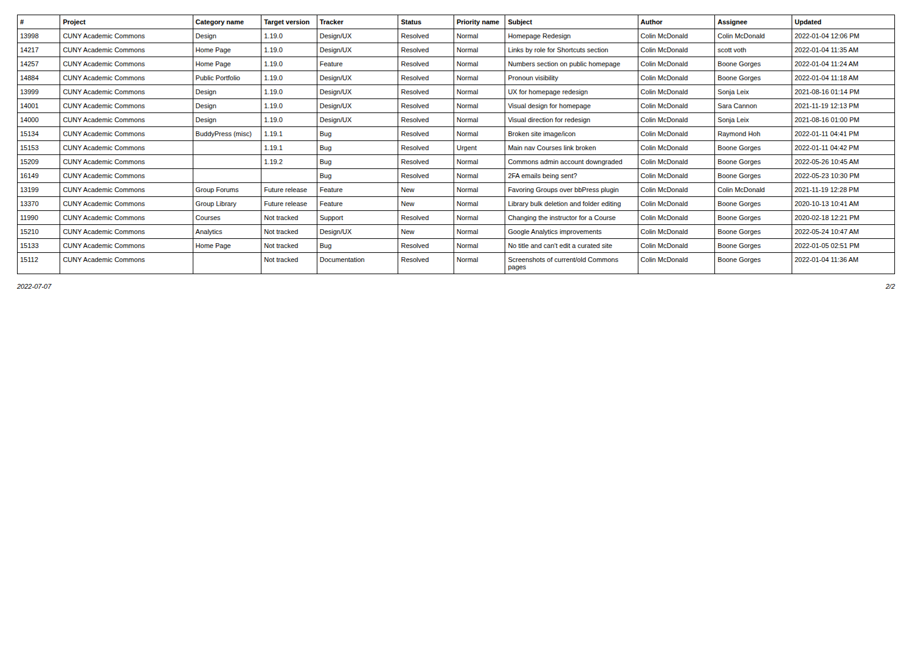| # | Project | Category name | Target version | Tracker | Status | Priority name | Subject | Author | Assignee | Updated |
| --- | --- | --- | --- | --- | --- | --- | --- | --- | --- | --- |
| 13998 | CUNY Academic Commons | Design | 1.19.0 | Design/UX | Resolved | Normal | Homepage Redesign | Colin McDonald | Colin McDonald | 2022-01-04 12:06 PM |
| 14217 | CUNY Academic Commons | Home Page | 1.19.0 | Design/UX | Resolved | Normal | Links by role for Shortcuts section | Colin McDonald | scott voth | 2022-01-04 11:35 AM |
| 14257 | CUNY Academic Commons | Home Page | 1.19.0 | Feature | Resolved | Normal | Numbers section on public homepage | Colin McDonald | Boone Gorges | 2022-01-04 11:24 AM |
| 14884 | CUNY Academic Commons | Public Portfolio | 1.19.0 | Design/UX | Resolved | Normal | Pronoun visibility | Colin McDonald | Boone Gorges | 2022-01-04 11:18 AM |
| 13999 | CUNY Academic Commons | Design | 1.19.0 | Design/UX | Resolved | Normal | UX for homepage redesign | Colin McDonald | Sonja Leix | 2021-08-16 01:14 PM |
| 14001 | CUNY Academic Commons | Design | 1.19.0 | Design/UX | Resolved | Normal | Visual design for homepage | Colin McDonald | Sara Cannon | 2021-11-19 12:13 PM |
| 14000 | CUNY Academic Commons | Design | 1.19.0 | Design/UX | Resolved | Normal | Visual direction for redesign | Colin McDonald | Sonja Leix | 2021-08-16 01:00 PM |
| 15134 | CUNY Academic Commons | BuddyPress (misc) | 1.19.1 | Bug | Resolved | Normal | Broken site image/icon | Colin McDonald | Raymond Hoh | 2022-01-11 04:41 PM |
| 15153 | CUNY Academic Commons | | 1.19.1 | Bug | Resolved | Urgent | Main nav Courses link broken | Colin McDonald | Boone Gorges | 2022-01-11 04:42 PM |
| 15209 | CUNY Academic Commons | | 1.19.2 | Bug | Resolved | Normal | Commons admin account downgraded | Colin McDonald | Boone Gorges | 2022-05-26 10:45 AM |
| 16149 | CUNY Academic Commons | | | Bug | Resolved | Normal | 2FA emails being sent? | Colin McDonald | Boone Gorges | 2022-05-23 10:30 PM |
| 13199 | CUNY Academic Commons | Group Forums | Future release | Feature | New | Normal | Favoring Groups over bbPress plugin | Colin McDonald | Colin McDonald | 2021-11-19 12:28 PM |
| 13370 | CUNY Academic Commons | Group Library | Future release | Feature | New | Normal | Library bulk deletion and folder editing | Colin McDonald | Boone Gorges | 2020-10-13 10:41 AM |
| 11990 | CUNY Academic Commons | Courses | Not tracked | Support | Resolved | Normal | Changing the instructor for a Course | Colin McDonald | Boone Gorges | 2020-02-18 12:21 PM |
| 15210 | CUNY Academic Commons | Analytics | Not tracked | Design/UX | New | Normal | Google Analytics improvements | Colin McDonald | Boone Gorges | 2022-05-24 10:47 AM |
| 15133 | CUNY Academic Commons | Home Page | Not tracked | Bug | Resolved | Normal | No title and can't edit a curated site | Colin McDonald | Boone Gorges | 2022-01-05 02:51 PM |
| 15112 | CUNY Academic Commons | | Not tracked | Documentation | Resolved | Normal | Screenshots of current/old Commons pages | Colin McDonald | Boone Gorges | 2022-01-04 11:36 AM |
2022-07-07 2/2